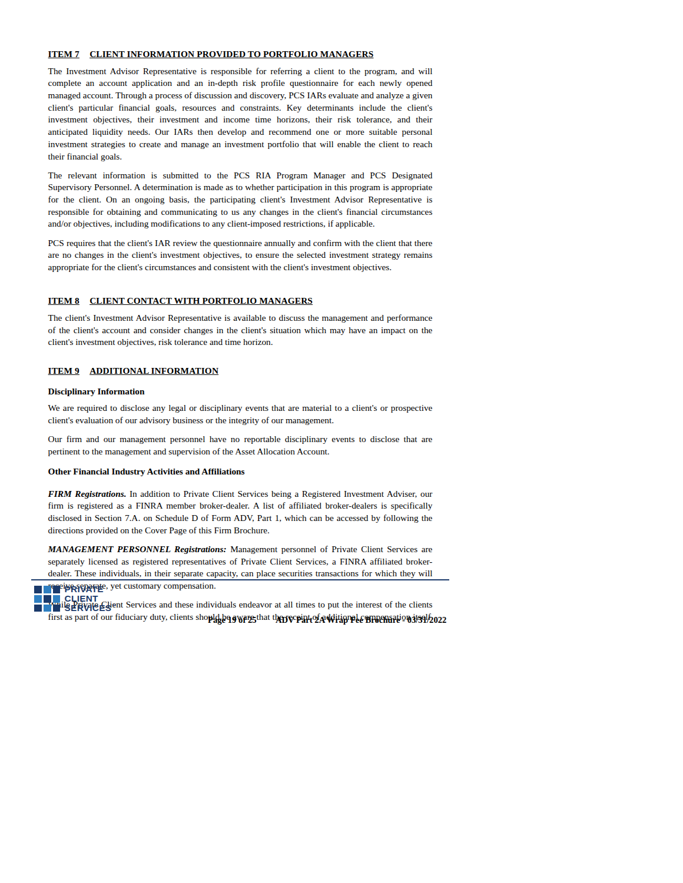ITEM 7 CLIENT INFORMATION PROVIDED TO PORTFOLIO MANAGERS
The Investment Advisor Representative is responsible for referring a client to the program, and will complete an account application and an in-depth risk profile questionnaire for each newly opened managed account. Through a process of discussion and discovery, PCS IARs evaluate and analyze a given client's particular financial goals, resources and constraints. Key determinants include the client's investment objectives, their investment and income time horizons, their risk tolerance, and their anticipated liquidity needs. Our IARs then develop and recommend one or more suitable personal investment strategies to create and manage an investment portfolio that will enable the client to reach their financial goals.
The relevant information is submitted to the PCS RIA Program Manager and PCS Designated Supervisory Personnel. A determination is made as to whether participation in this program is appropriate for the client. On an ongoing basis, the participating client's Investment Advisor Representative is responsible for obtaining and communicating to us any changes in the client's financial circumstances and/or objectives, including modifications to any client-imposed restrictions, if applicable.
PCS requires that the client's IAR review the questionnaire annually and confirm with the client that there are no changes in the client's investment objectives, to ensure the selected investment strategy remains appropriate for the client's circumstances and consistent with the client's investment objectives.
ITEM 8 CLIENT CONTACT WITH PORTFOLIO MANAGERS
The client's Investment Advisor Representative is available to discuss the management and performance of the client's account and consider changes in the client's situation which may have an impact on the client's investment objectives, risk tolerance and time horizon.
ITEM 9 ADDITIONAL INFORMATION
Disciplinary Information
We are required to disclose any legal or disciplinary events that are material to a client's or prospective client's evaluation of our advisory business or the integrity of our management.
Our firm and our management personnel have no reportable disciplinary events to disclose that are pertinent to the management and supervision of the Asset Allocation Account.
Other Financial Industry Activities and Affiliations
FIRM Registrations. In addition to Private Client Services being a Registered Investment Adviser, our firm is registered as a FINRA member broker-dealer. A list of affiliated broker-dealers is specifically disclosed in Section 7.A. on Schedule D of Form ADV, Part 1, which can be accessed by following the directions provided on the Cover Page of this Firm Brochure.
MANAGEMENT PERSONNEL Registrations: Management personnel of Private Client Services are separately licensed as registered representatives of Private Client Services, a FINRA affiliated broker-dealer. These individuals, in their separate capacity, can place securities transactions for which they will receive separate, yet customary compensation.
While Private Client Services and these individuals endeavor at all times to put the interest of the clients first as part of our fiduciary duty, clients should be aware that the receipt of additional compensation itself
PRIVATE
CLIENT
SERVICES™
Page 19 of 25 ADV Part 2A Wrap Fee Brochure - 03/31/2022